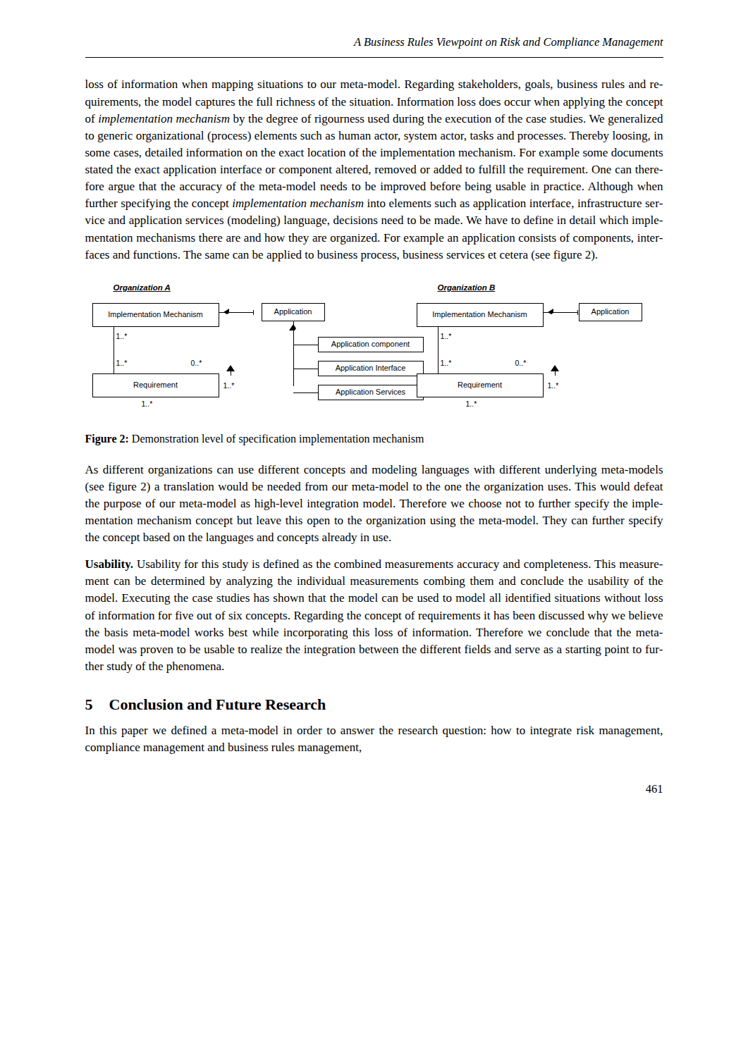A Business Rules Viewpoint on Risk and Compliance Management
loss of information when mapping situations to our meta-model. Regarding stakeholders, goals, business rules and requirements, the model captures the full richness of the situation. Information loss does occur when applying the concept of implementation mechanism by the degree of rigourness used during the execution of the case studies. We generalized to generic organizational (process) elements such as human actor, system actor, tasks and processes. Thereby loosing, in some cases, detailed information on the exact location of the implementation mechanism. For example some documents stated the exact application interface or component altered, removed or added to fulfill the requirement. One can therefore argue that the accuracy of the meta-model needs to be improved before being usable in practice. Although when further specifying the concept implementation mechanism into elements such as application interface, infrastructure service and application services (modeling) language, decisions need to be made. We have to define in detail which implementation mechanisms there are and how they are organized. For example an application consists of components, interfaces and functions. The same can be applied to business process, business services et cetera (see figure 2).
Organization A
Organization B
Implementation Mechanism
Application
1..*
1..*
Requirement
0..*
1..*
1..*
Application component
Application Interface
Application Services
Implementation Mechanism
Application
1..*
1..*
Requirement
0..*
1..*
1..*
Figure 2: Demonstration level of specification implementation mechanism
As different organizations can use different concepts and modeling languages with different underlying meta-models (see figure 2) a translation would be needed from our meta-model to the one the organization uses. This would defeat the purpose of our meta-model as high-level integration model. Therefore we choose not to further specify the implementation mechanism concept but leave this open to the organization using the meta-model. They can further specify the concept based on the languages and concepts already in use.
Usability. Usability for this study is defined as the combined measurements accuracy and completeness. This measurement can be determined by analyzing the individual measurements combing them and conclude the usability of the model. Executing the case studies has shown that the model can be used to model all identified situations without loss of information for five out of six concepts. Regarding the concept of requirements it has been discussed why we believe the basis meta-model works best while incorporating this loss of information. Therefore we conclude that the meta-model was proven to be usable to realize the integration between the different fields and serve as a starting point to further study of the phenomena.
5 Conclusion and Future Research
In this paper we defined a meta-model in order to answer the research question: how to integrate risk management, compliance management and business rules management,
461